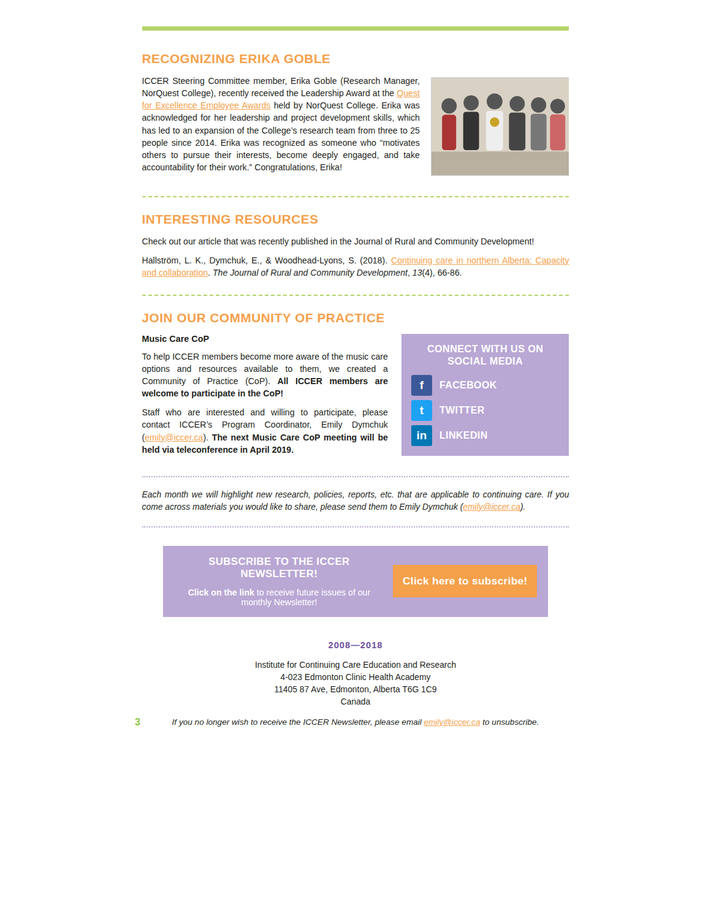RECOGNIZING ERIKA GOBLE
ICCER Steering Committee member, Erika Goble (Research Manager, NorQuest College), recently received the Leadership Award at the Quest for Excellence Employee Awards held by NorQuest College. Erika was acknowledged for her leadership and project development skills, which has led to an expansion of the College’s research team from three to 25 people since 2014. Erika was recognized as someone who “motivates others to pursue their interests, become deeply engaged, and take accountability for their work.” Congratulations, Erika!
INTERESTING RESOURCES
Check out our article that was recently published in the Journal of Rural and Community Development!
Hallström, L. K., Dymchuk, E., & Woodhead-Lyons, S. (2018). Continuing care in northern Alberta: Capacity and collaboration. The Journal of Rural and Community Development, 13(4), 66-86.
JOIN OUR COMMUNITY OF PRACTICE
Music Care CoP
To help ICCER members become more aware of the music care options and resources available to them, we created a Community of Practice (CoP). All ICCER members are welcome to participate in the CoP!
Staff who are interested and willing to participate, please contact ICCER’s Program Coordinator, Emily Dymchuk (emily@iccer.ca). The next Music Care CoP meeting will be held via teleconference in April 2019.
CONNECT WITH US ON
SOCIAL MEDIA
f
FACEBOOK
t
TWITTER
in
LINKEDIN
Each month we will highlight new research, policies, reports, etc. that are applicable to continuing care. If you come across materials you would like to share, please send them to Emily Dymchuk (emily@iccer.ca).
SUBSCRIBE TO THE ICCER NEWSLETTER!
Click on the link to receive future issues of our monthly Newsletter!
Click here to subscribe!
2008—2018
Institute for Continuing Care Education and Research
4-023 Edmonton Clinic Health Academy
11405 87 Ave, Edmonton, Alberta T6G 1C9
Canada
If you no longer wish to receive the ICCER Newsletter, please email emily@iccer.ca to unsubscribe.
3